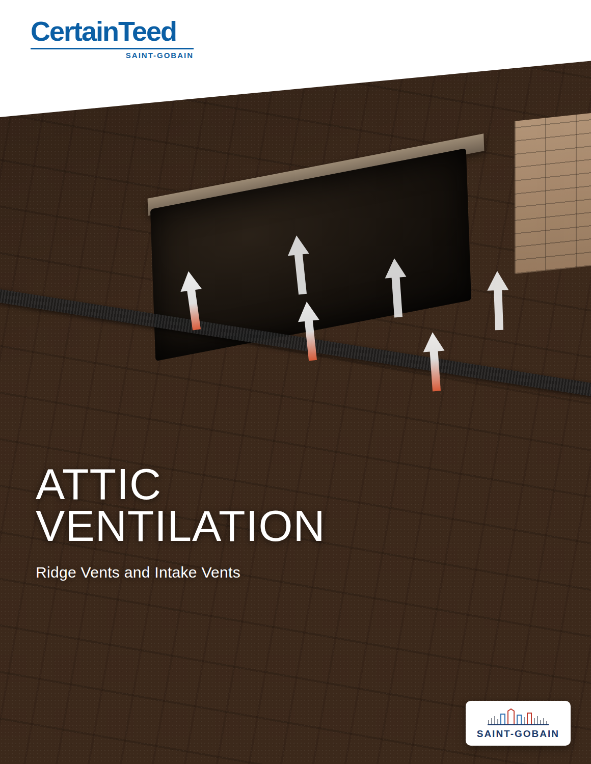CertainTeed
SAINT-GOBAIN
ATTIC VENTILATION
Ridge Vents and Intake Vents
SAINT-GOBAIN